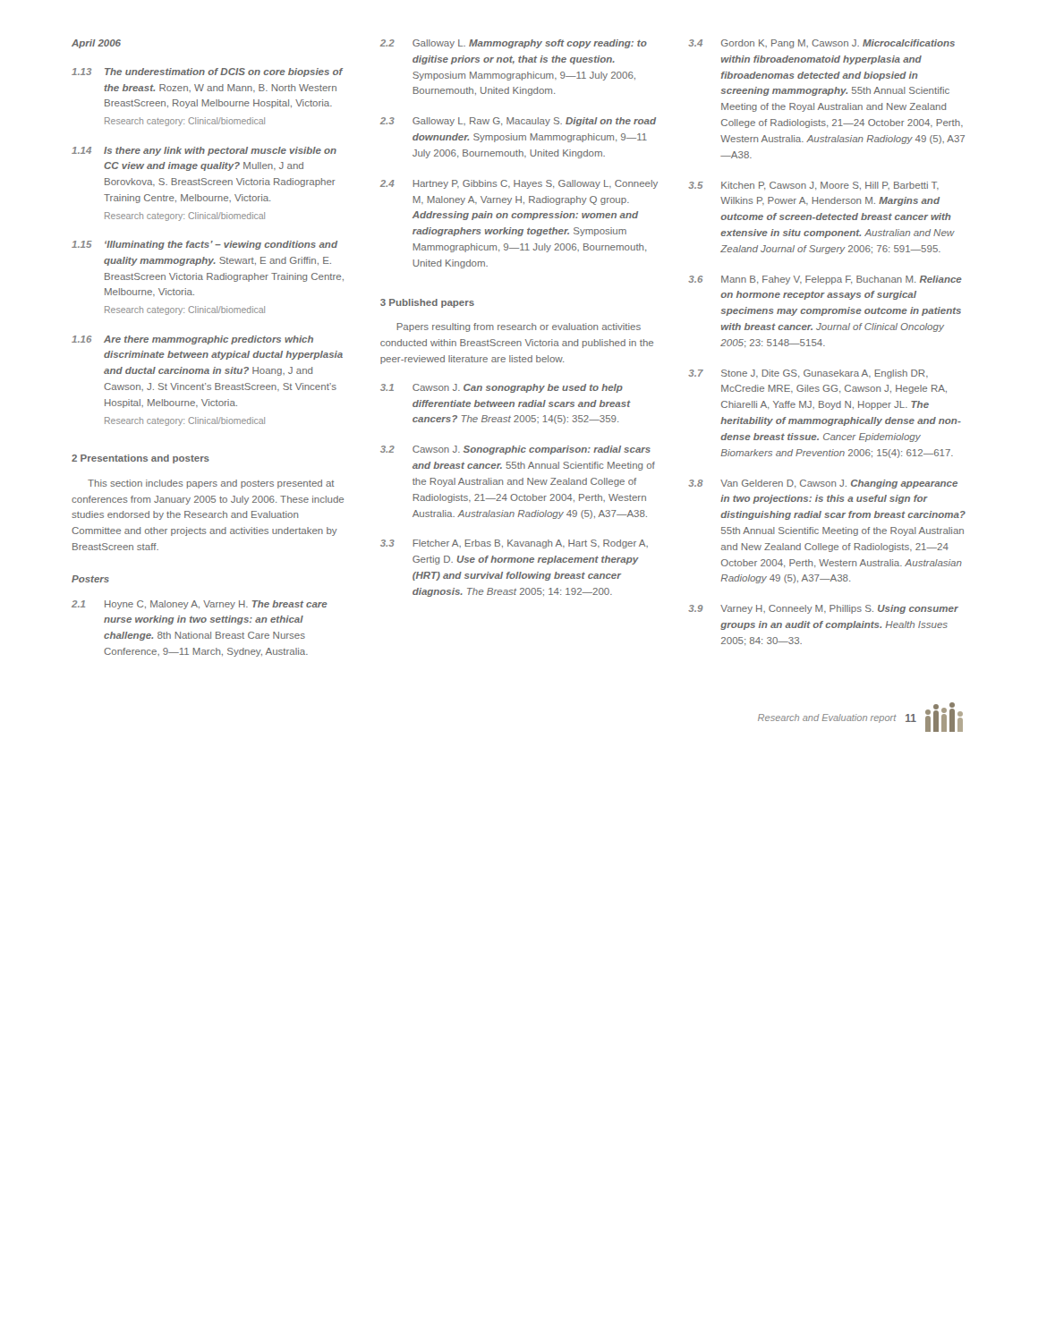April 2006
1.13
The underestimation of DCIS on core biopsies of the breast. Rozen, W and Mann, B. North Western BreastScreen, Royal Melbourne Hospital, Victoria.
Research category: Clinical/biomedical
1.14
Is there any link with pectoral muscle visible on CC view and image quality? Mullen, J and Borovkova, S. BreastScreen Victoria Radiographer Training Centre, Melbourne, Victoria.
Research category: Clinical/biomedical
1.15
‘Illuminating the facts’ – viewing conditions and quality mammography. Stewart, E and Griffin, E. BreastScreen Victoria Radiographer Training Centre, Melbourne, Victoria.
Research category: Clinical/biomedical
1.16
Are there mammographic predictors which discriminate between atypical ductal hyperplasia and ductal carcinoma in situ? Hoang, J and Cawson, J. St Vincent’s BreastScreen, St Vincent’s Hospital, Melbourne, Victoria.
Research category: Clinical/biomedical
2 Presentations and posters
This section includes papers and posters presented at conferences from January 2005 to July 2006. These include studies endorsed by the Research and Evaluation Committee and other projects and activities undertaken by BreastScreen staff.
Posters
2.1
Hoyne C, Maloney A, Varney H. The breast care nurse working in two settings: an ethical challenge. 8th National Breast Care Nurses Conference, 9—11 March, Sydney, Australia.
2.2
Galloway L. Mammography soft copy reading: to digitise priors or not, that is the question. Symposium Mammographicum, 9—11 July 2006, Bournemouth, United Kingdom.
2.3
Galloway L, Raw G, Macaulay S. Digital on the road downunder. Symposium Mammographicum, 9—11 July 2006, Bournemouth, United Kingdom.
2.4
Hartney P, Gibbins C, Hayes S, Galloway L, Conneely M, Maloney A, Varney H, Radiography Q group. Addressing pain on compression: women and radiographers working together. Symposium Mammographicum, 9—11 July 2006, Bournemouth, United Kingdom.
3 Published papers
Papers resulting from research or evaluation activities conducted within BreastScreen Victoria and published in the peer-reviewed literature are listed below.
3.1
Cawson J. Can sonography be used to help differentiate between radial scars and breast cancers? The Breast 2005; 14(5): 352—359.
3.2
Cawson J. Sonographic comparison: radial scars and breast cancer. 55th Annual Scientific Meeting of the Royal Australian and New Zealand College of Radiologists, 21—24 October 2004, Perth, Western Australia. Australasian Radiology 49 (5), A37—A38.
3.3
Fletcher A, Erbas B, Kavanagh A, Hart S, Rodger A, Gertig D. Use of hormone replacement therapy (HRT) and survival following breast cancer diagnosis. The Breast 2005; 14: 192—200.
3.4
Gordon K, Pang M, Cawson J. Microcalcifications within fibroadenomatoid hyperplasia and fibroadenomas detected and biopsied in screening mammography. 55th Annual Scientific Meeting of the Royal Australian and New Zealand College of Radiologists, 21—24 October 2004, Perth, Western Australia. Australasian Radiology 49 (5), A37—A38.
3.5
Kitchen P, Cawson J, Moore S, Hill P, Barbetti T, Wilkins P, Power A, Henderson M. Margins and outcome of screen-detected breast cancer with extensive in situ component. Australian and New Zealand Journal of Surgery 2006; 76: 591—595.
3.6
Mann B, Fahey V, Feleppa F, Buchanan M. Reliance on hormone receptor assays of surgical specimens may compromise outcome in patients with breast cancer. Journal of Clinical Oncology 2005; 23: 5148—5154.
3.7
Stone J, Dite GS, Gunasekara A, English DR, McCredie MRE, Giles GG, Cawson J, Hegele RA, Chiarelli A, Yaffe MJ, Boyd N, Hopper JL. The heritability of mammographically dense and non-dense breast tissue. Cancer Epidemiology Biomarkers and Prevention 2006; 15(4): 612—617.
3.8
Van Gelderen D, Cawson J. Changing appearance in two projections: is this a useful sign for distinguishing radial scar from breast carcinoma? 55th Annual Scientific Meeting of the Royal Australian and New Zealand College of Radiologists, 21—24 October 2004, Perth, Western Australia. Australasian Radiology 49 (5), A37—A38.
3.9
Varney H, Conneely M, Phillips S. Using consumer groups in an audit of complaints. Health Issues 2005; 84: 30—33.
Research and Evaluation report 11